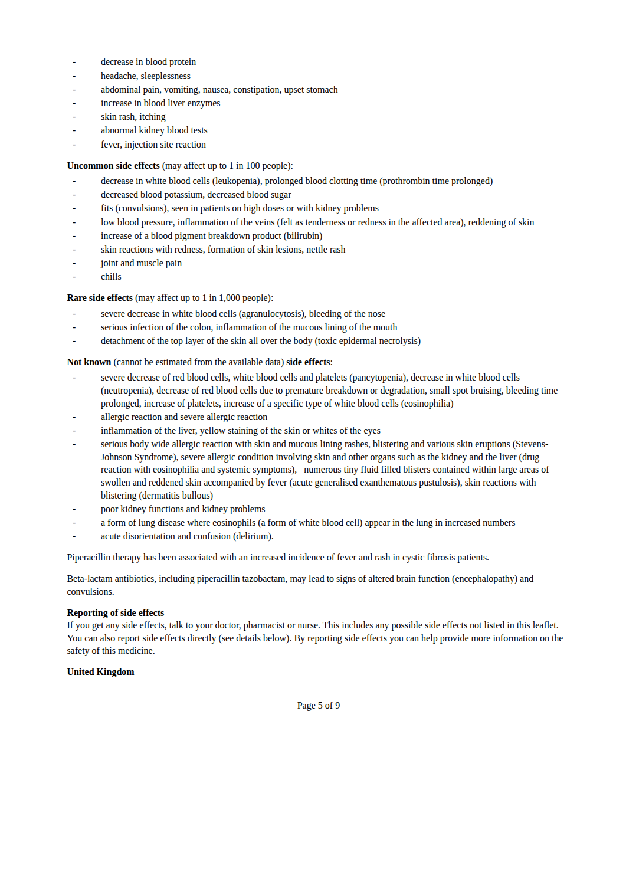decrease in blood protein
headache, sleeplessness
abdominal pain, vomiting, nausea, constipation, upset stomach
increase in blood liver enzymes
skin rash, itching
abnormal kidney blood tests
fever, injection site reaction
Uncommon side effects (may affect up to 1 in 100 people):
decrease in white blood cells (leukopenia), prolonged blood clotting time (prothrombin time prolonged)
decreased blood potassium, decreased blood sugar
fits (convulsions), seen in patients on high doses or with kidney problems
low blood pressure, inflammation of the veins (felt as tenderness or redness in the affected area), reddening of skin
increase of a blood pigment breakdown product (bilirubin)
skin reactions with redness, formation of skin lesions, nettle rash
joint and muscle pain
chills
Rare side effects (may affect up to 1 in 1,000 people):
severe decrease in white blood cells (agranulocytosis), bleeding of the nose
serious infection of the colon, inflammation of the mucous lining of the mouth
detachment of the top layer of the skin all over the body (toxic epidermal necrolysis)
Not known (cannot be estimated from the available data) side effects:
severe decrease of red blood cells, white blood cells and platelets (pancytopenia), decrease in white blood cells (neutropenia), decrease of red blood cells due to premature breakdown or degradation, small spot bruising, bleeding time prolonged, increase of platelets, increase of a specific type of white blood cells (eosinophilia)
allergic reaction and severe allergic reaction
inflammation of the liver, yellow staining of the skin or whites of the eyes
serious body wide allergic reaction with skin and mucous lining rashes, blistering and various skin eruptions (Stevens-Johnson Syndrome), severe allergic condition involving skin and other organs such as the kidney and the liver (drug reaction with eosinophilia and systemic symptoms), numerous tiny fluid filled blisters contained within large areas of swollen and reddened skin accompanied by fever (acute generalised exanthematous pustulosis), skin reactions with blistering (dermatitis bullous)
poor kidney functions and kidney problems
a form of lung disease where eosinophils (a form of white blood cell) appear in the lung in increased numbers
acute disorientation and confusion (delirium).
Piperacillin therapy has been associated with an increased incidence of fever and rash in cystic fibrosis patients.
Beta-lactam antibiotics, including piperacillin tazobactam, may lead to signs of altered brain function (encephalopathy) and convulsions.
Reporting of side effects
If you get any side effects, talk to your doctor, pharmacist or nurse. This includes any possible side effects not listed in this leaflet. You can also report side effects directly (see details below). By reporting side effects you can help provide more information on the safety of this medicine.
United Kingdom
Page 5 of 9